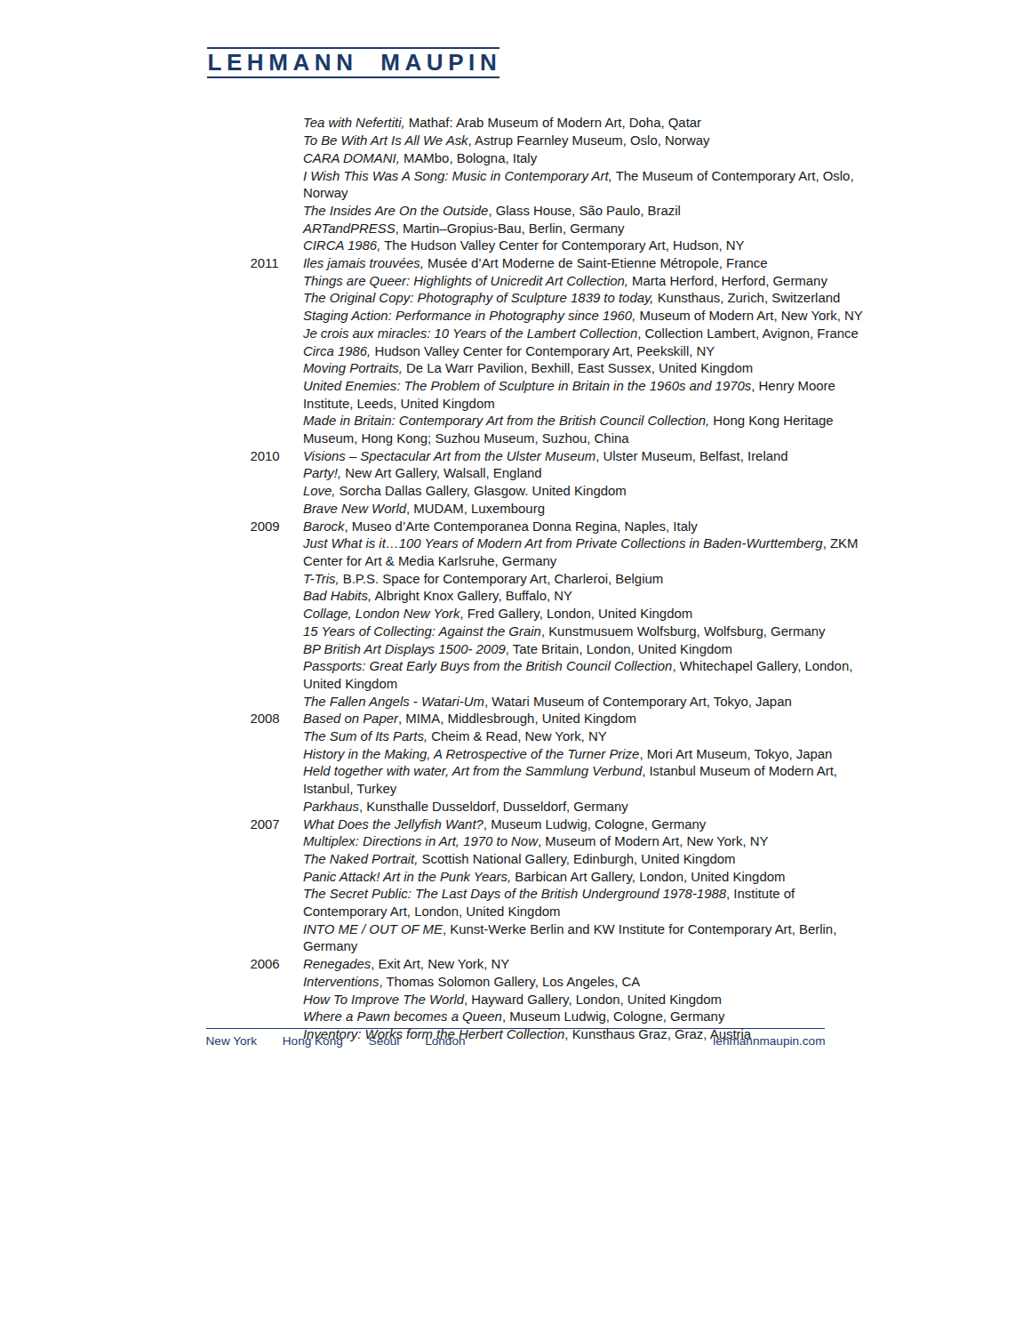LEHMANN MAUPIN
| | Tea with Nefertiti, Mathaf: Arab Museum of Modern Art, Doha, Qatar To Be With Art Is All We Ask , Astrup Fearnley Museum, Oslo, Norway CARA DOMANI, MAMbo, Bologna, Italy I Wish This Was A Song: Music in Contemporary Art, The Museum of Contemporary Art, Oslo, Norway The Insides Are On the Outside , Glass House, São Paulo, Brazil ARTandPRESS , Martin–Gropius-Bau, Berlin, Germany CIRCA 1986, The Hudson Valley Center for Contemporary Art, Hudson, NY |
| 2011 | Iles jamais trouvées, Musée d’Art Moderne de Saint-Etienne Métropole, France Things are Queer: Highlights of Unicredit Art Collection, Marta Herford, Herford, Germany The Original Copy: Photography of Sculpture 1839 to today, Kunsthaus, Zurich, Switzerland Staging Action: Performance in Photography since 1960, Museum of Modern Art, New York, NY Je crois aux miracles: 10 Years of the Lambert Collection , Collection Lambert, Avignon, France Circa 1986, Hudson Valley Center for Contemporary Art, Peekskill, NY Moving Portraits, De La Warr Pavilion, Bexhill, East Sussex, United Kingdom United Enemies: The Problem of Sculpture in Britain in the 1960s and 1970s , Henry Moore Institute, Leeds, United Kingdom Made in Britain: Contemporary Art from the British Council Collection, Hong Kong Heritage Museum, Hong Kong; Suzhou Museum, Suzhou, China |
| 2010 | Visions – Spectacular Art from the Ulster Museum , Ulster Museum, Belfast, Ireland Party!, New Art Gallery, Walsall, England Love, Sorcha Dallas Gallery, Glasgow. United Kingdom Brave New World , MUDAM, Luxembourg |
| 2009 | Barock , Museo d’Arte Contemporanea Donna Regina, Naples, Italy Just What is it…100 Years of Modern Art from Private Collections in Baden-Wurttemberg , ZKM Center for Art & Media Karlsruhe, Germany T-Tris, B.P.S. Space for Contemporary Art, Charleroi, Belgium Bad Habits, Albright Knox Gallery, Buffalo, NY Collage, London New York , Fred Gallery, London, United Kingdom 15 Years of Collecting: Against the Grain , Kunstmusuem Wolfsburg, Wolfsburg, Germany BP British Art Displays 1500- 2009 , Tate Britain, London, United Kingdom Passports: Great Early Buys from the British Council Collection , Whitechapel Gallery, London, United Kingdom The Fallen Angels - Watari-Um , Watari Museum of Contemporary Art, Tokyo, Japan |
| 2008 | Based on Paper , MIMA, Middlesbrough, United Kingdom The Sum of Its Parts, Cheim & Read, New York, NY History in the Making, A Retrospective of the Turner Prize , Mori Art Museum, Tokyo, Japan Held together with water, Art from the Sammlung Verbund , Istanbul Museum of Modern Art, Istanbul, Turkey Parkhaus , Kunsthalle Dusseldorf, Dusseldorf, Germany |
| 2007 | What Does the Jellyfish Want? , Museum Ludwig, Cologne, Germany Multiplex: Directions in Art, 1970 to Now , Museum of Modern Art, New York, NY The Naked Portrait, Scottish National Gallery, Edinburgh, United Kingdom Panic Attack! Art in the Punk Years, Barbican Art Gallery, London, United Kingdom The Secret Public: The Last Days of the British Underground 1978-1988 , Institute of Contemporary Art, London, United Kingdom INTO ME / OUT OF ME , Kunst-Werke Berlin and KW Institute for Contemporary Art, Berlin, Germany |
| 2006 | Renegades , Exit Art, New York, NY Interventions , Thomas Solomon Gallery, Los Angeles, CA How To Improve The World , Hayward Gallery, London, United Kingdom Where a Pawn becomes a Queen , Museum Ludwig, Cologne, Germany Inventory: Works form the Herbert Collection , Kunsthaus Graz, Graz, Austria |
New York Hong Kong Seoul London
lehmannmaupin.com